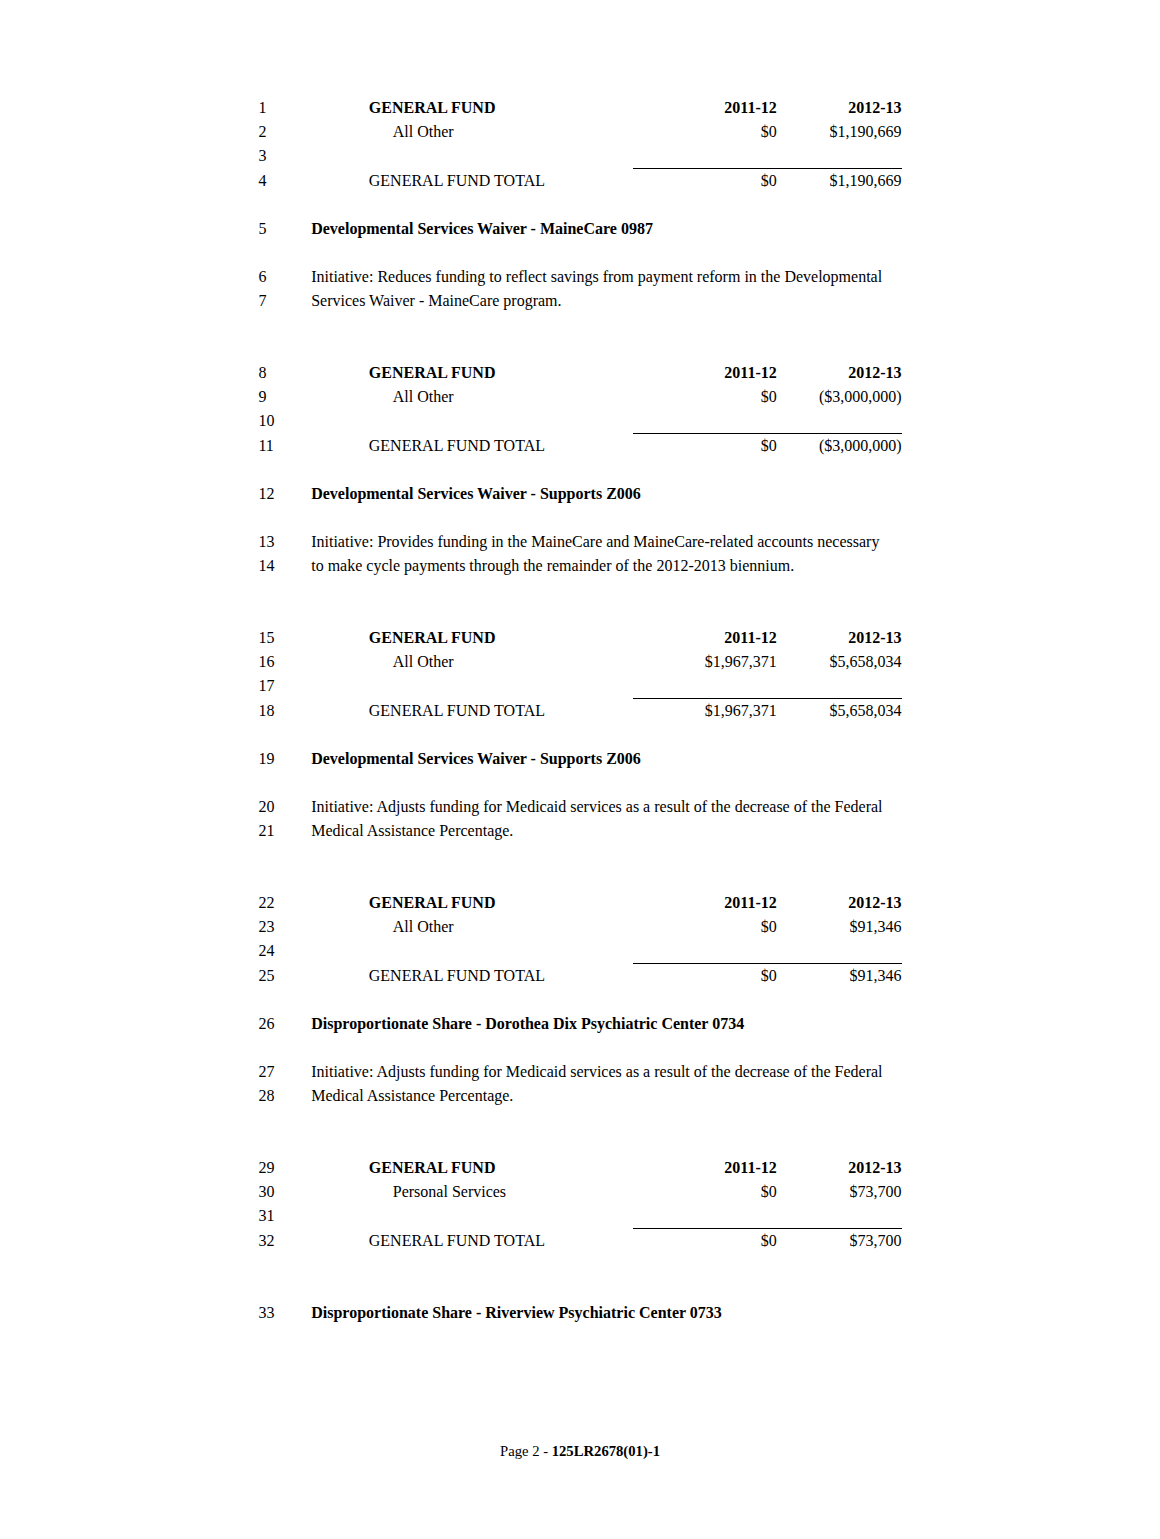| 1 | / GENERAL FUND / 2011-12 / 2012-13 / |
| 2 | / All Other / $0 / $1,190,669 / |
| 3 | |
| 4 | / GENERAL FUND TOTAL / $0 / $1,190,669 / |
| 5 | Developmental Services Waiver - MaineCare 0987 |
| 6 | Initiative: Reduces funding to reflect savings from payment reform in the Developmental |
| 7 | Services Waiver - MaineCare program. |
| 8 | / GENERAL FUND / 2011-12 / 2012-13 / |
| 9 | / All Other / $0 / ($3,000,000) / |
| 10 | |
| 11 | / GENERAL FUND TOTAL / $0 / ($3,000,000) / |
| 12 | Developmental Services Waiver - Supports Z006 |
| 13 | Initiative: Provides funding in the MaineCare and MaineCare-related accounts necessary |
| 14 | to make cycle payments through the remainder of the 2012-2013 biennium. |
| 15 | / GENERAL FUND / 2011-12 / 2012-13 / |
| 16 | / All Other / $1,967,371 / $5,658,034 / |
| 17 | |
| 18 | / GENERAL FUND TOTAL / $1,967,371 / $5,658,034 / |
| 19 | Developmental Services Waiver - Supports Z006 |
| 20 | Initiative: Adjusts funding for Medicaid services as a result of the decrease of the Federal |
| 21 | Medical Assistance Percentage. |
| 22 | / GENERAL FUND / 2011-12 / 2012-13 / |
| 23 | / All Other / $0 / $91,346 / |
| 24 | |
| 25 | / GENERAL FUND TOTAL / $0 / $91,346 / |
| 26 | Disproportionate Share - Dorothea Dix Psychiatric Center 0734 |
| 27 | Initiative: Adjusts funding for Medicaid services as a result of the decrease of the Federal |
| 28 | Medical Assistance Percentage. |
| 29 | / GENERAL FUND / 2011-12 / 2012-13 / |
| 30 | / Personal Services / $0 / $73,700 / |
| 31 | |
| 32 | / GENERAL FUND TOTAL / $0 / $73,700 / |
| 33 | Disproportionate Share - Riverview Psychiatric Center 0733 |
Page 2 - 125LR2678(01)-1